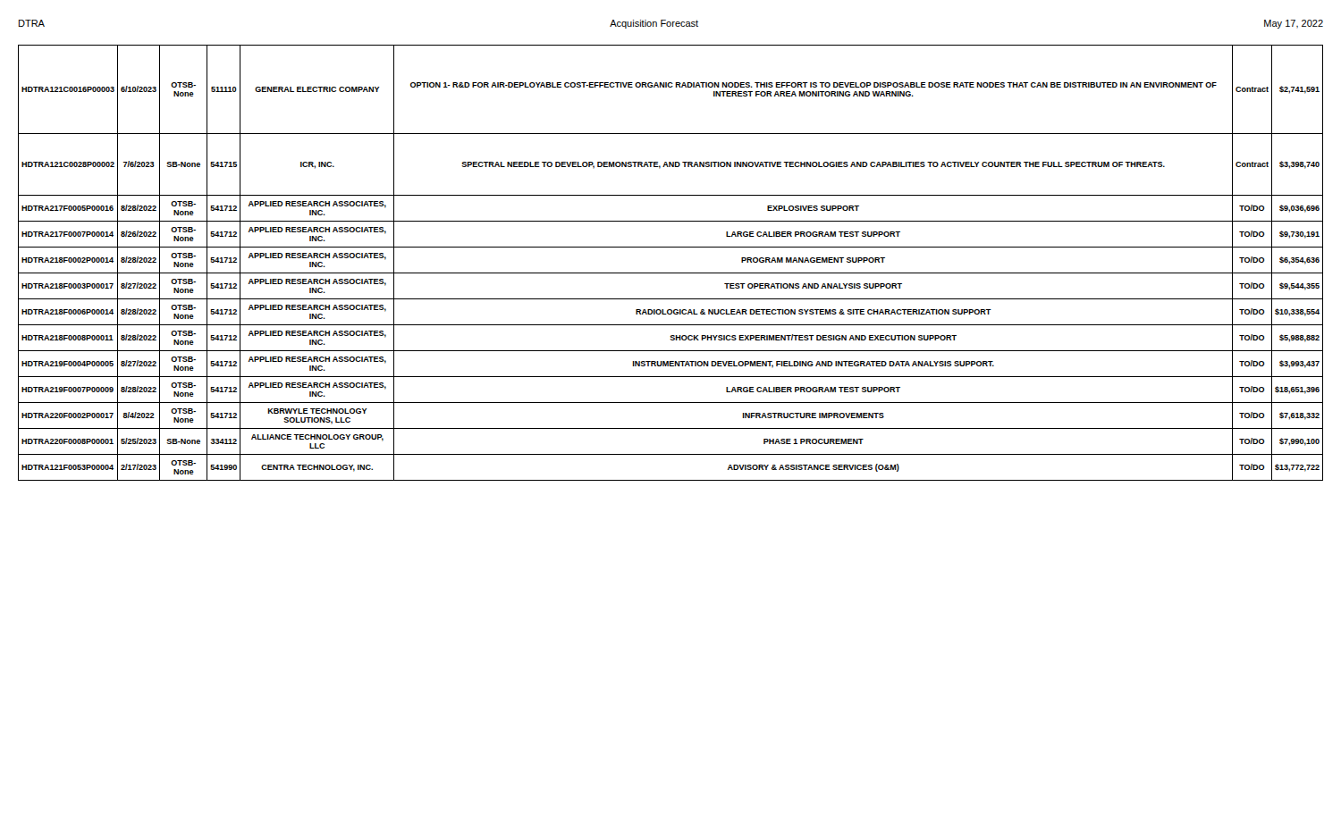DTRA
Acquisition Forecast
May 17, 2022
| HDTRA121C0016P00003 | 6/10/2023 | OTSB-None | 511110 | GENERAL ELECTRIC COMPANY | OPTION 1- R&D FOR AIR-DEPLOYABLE COST-EFFECTIVE ORGANIC RADIATION NODES. THIS EFFORT IS TO DEVELOP DISPOSABLE DOSE RATE NODES THAT CAN BE DISTRIBUTED IN AN ENVIRONMENT OF INTEREST FOR AREA MONITORING AND WARNING. | Contract | $2,741,591 |
| HDTRA121C0028P00002 | 7/6/2023 | SB-None | 541715 | ICR, INC. | SPECTRAL NEEDLE TO DEVELOP, DEMONSTRATE, AND TRANSITION INNOVATIVE TECHNOLOGIES AND CAPABILITIES TO ACTIVELY COUNTER THE FULL SPECTRUM OF THREATS. | Contract | $3,398,740 |
| HDTRA217F0005P00016 | 8/28/2022 | OTSB-None | 541712 | APPLIED RESEARCH ASSOCIATES, INC. | EXPLOSIVES SUPPORT | TO/DO | $9,036,696 |
| HDTRA217F0007P00014 | 8/26/2022 | OTSB-None | 541712 | APPLIED RESEARCH ASSOCIATES, INC. | LARGE CALIBER PROGRAM TEST SUPPORT | TO/DO | $9,730,191 |
| HDTRA218F0002P00014 | 8/28/2022 | OTSB-None | 541712 | APPLIED RESEARCH ASSOCIATES, INC. | PROGRAM MANAGEMENT SUPPORT | TO/DO | $6,354,636 |
| HDTRA218F0003P00017 | 8/27/2022 | OTSB-None | 541712 | APPLIED RESEARCH ASSOCIATES, INC. | TEST OPERATIONS AND ANALYSIS SUPPORT | TO/DO | $9,544,355 |
| HDTRA218F0006P00014 | 8/28/2022 | OTSB-None | 541712 | APPLIED RESEARCH ASSOCIATES, INC. | RADIOLOGICAL & NUCLEAR DETECTION SYSTEMS & SITE CHARACTERIZATION SUPPORT | TO/DO | $10,338,554 |
| HDTRA218F0008P00011 | 8/28/2022 | OTSB-None | 541712 | APPLIED RESEARCH ASSOCIATES, INC. | SHOCK PHYSICS EXPERIMENT/TEST DESIGN AND EXECUTION SUPPORT | TO/DO | $5,988,882 |
| HDTRA219F0004P00005 | 8/27/2022 | OTSB-None | 541712 | APPLIED RESEARCH ASSOCIATES, INC. | INSTRUMENTATION DEVELOPMENT, FIELDING AND INTEGRATED DATA ANALYSIS SUPPORT. | TO/DO | $3,993,437 |
| HDTRA219F0007P00009 | 8/28/2022 | OTSB-None | 541712 | APPLIED RESEARCH ASSOCIATES, INC. | LARGE CALIBER PROGRAM TEST SUPPORT | TO/DO | $18,651,396 |
| HDTRA220F0002P00017 | 8/4/2022 | OTSB-None | 541712 | KBRWYLE TECHNOLOGY SOLUTIONS, LLC | INFRASTRUCTURE IMPROVEMENTS | TO/DO | $7,618,332 |
| HDTRA220F0008P00001 | 5/25/2023 | SB-None | 334112 | ALLIANCE TECHNOLOGY GROUP, LLC | PHASE 1 PROCUREMENT | TO/DO | $7,990,100 |
| HDTRA121F0053P00004 | 2/17/2023 | OTSB-None | 541990 | CENTRA TECHNOLOGY, INC. | ADVISORY & ASSISTANCE SERVICES (O&M) | TO/DO | $13,772,722 |